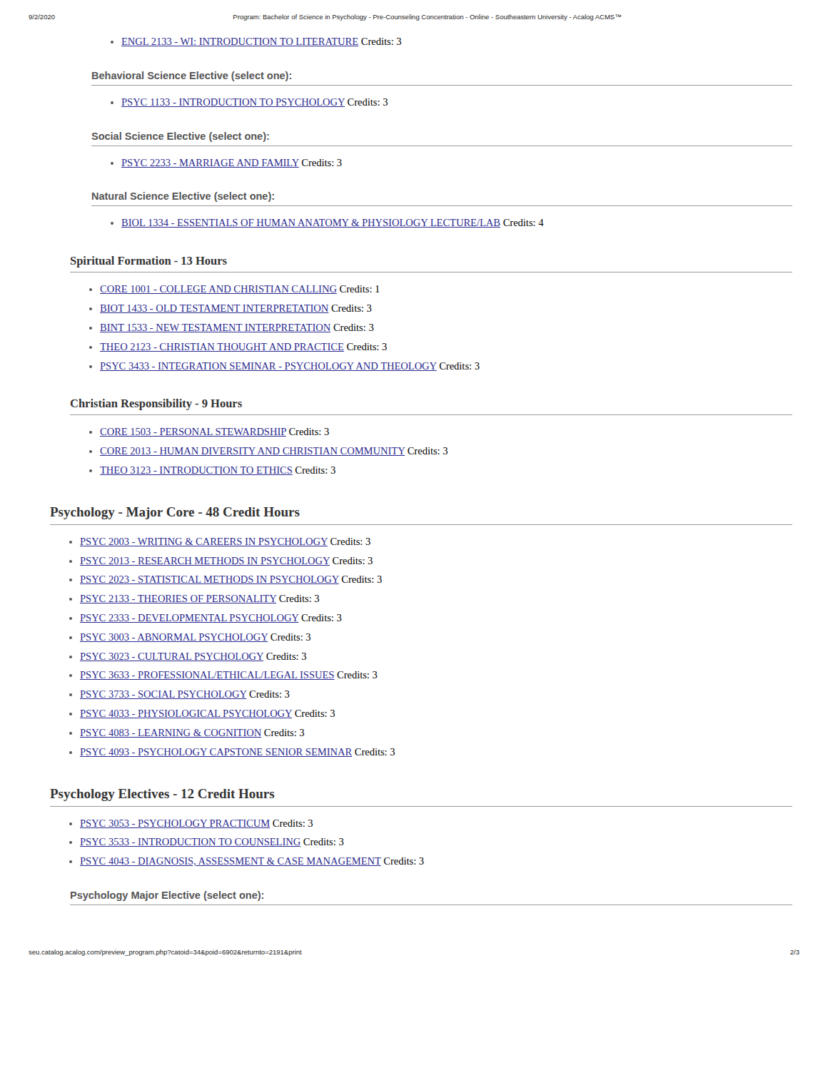9/2/2020 Program: Bachelor of Science in Psychology - Pre-Counseling Concentration - Online - Southeastern University - Acalog ACMS™
ENGL 2133 - WI: INTRODUCTION TO LITERATURE Credits: 3
Behavioral Science Elective (select one):
PSYC 1133 - INTRODUCTION TO PSYCHOLOGY Credits: 3
Social Science Elective (select one):
PSYC 2233 - MARRIAGE AND FAMILY Credits: 3
Natural Science Elective (select one):
BIOL 1334 - ESSENTIALS OF HUMAN ANATOMY & PHYSIOLOGY LECTURE/LAB Credits: 4
Spiritual Formation - 13 Hours
CORE 1001 - COLLEGE AND CHRISTIAN CALLING Credits: 1
BIOT 1433 - OLD TESTAMENT INTERPRETATION Credits: 3
BINT 1533 - NEW TESTAMENT INTERPRETATION Credits: 3
THEO 2123 - CHRISTIAN THOUGHT AND PRACTICE Credits: 3
PSYC 3433 - INTEGRATION SEMINAR - PSYCHOLOGY AND THEOLOGY Credits: 3
Christian Responsibility - 9 Hours
CORE 1503 - PERSONAL STEWARDSHIP Credits: 3
CORE 2013 - HUMAN DIVERSITY AND CHRISTIAN COMMUNITY Credits: 3
THEO 3123 - INTRODUCTION TO ETHICS Credits: 3
Psychology - Major Core - 48 Credit Hours
PSYC 2003 - WRITING & CAREERS IN PSYCHOLOGY Credits: 3
PSYC 2013 - RESEARCH METHODS IN PSYCHOLOGY Credits: 3
PSYC 2023 - STATISTICAL METHODS IN PSYCHOLOGY Credits: 3
PSYC 2133 - THEORIES OF PERSONALITY Credits: 3
PSYC 2333 - DEVELOPMENTAL PSYCHOLOGY Credits: 3
PSYC 3003 - ABNORMAL PSYCHOLOGY Credits: 3
PSYC 3023 - CULTURAL PSYCHOLOGY Credits: 3
PSYC 3633 - PROFESSIONAL/ETHICAL/LEGAL ISSUES Credits: 3
PSYC 3733 - SOCIAL PSYCHOLOGY Credits: 3
PSYC 4033 - PHYSIOLOGICAL PSYCHOLOGY Credits: 3
PSYC 4083 - LEARNING & COGNITION Credits: 3
PSYC 4093 - PSYCHOLOGY CAPSTONE SENIOR SEMINAR Credits: 3
Psychology Electives - 12 Credit Hours
PSYC 3053 - PSYCHOLOGY PRACTICUM Credits: 3
PSYC 3533 - INTRODUCTION TO COUNSELING Credits: 3
PSYC 4043 - DIAGNOSIS, ASSESSMENT & CASE MANAGEMENT Credits: 3
Psychology Major Elective (select one):
seu.catalog.acalog.com/preview_program.php?catoid=34&poid=6902&returnto=2191&print 2/3